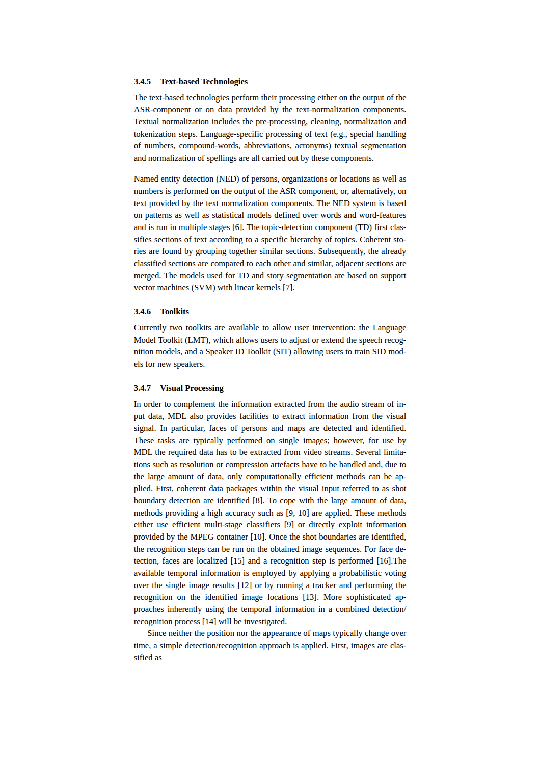3.4.5 Text-based Technologies
The text-based technologies perform their processing either on the output of the ASR-component or on data provided by the text-normalization components. Textual normalization includes the pre-processing, cleaning, normalization and tokenization steps. Language-specific processing of text (e.g., special handling of numbers, compound-words, abbreviations, acronyms) textual segmentation and normalization of spellings are all carried out by these components.
Named entity detection (NED) of persons, organizations or locations as well as numbers is performed on the output of the ASR component, or, alternatively, on text provided by the text normalization components. The NED system is based on patterns as well as statistical models defined over words and word-features and is run in multiple stages [6]. The topic-detection component (TD) first classifies sections of text according to a specific hierarchy of topics. Coherent stories are found by grouping together similar sections. Subsequently, the already classified sections are compared to each other and similar, adjacent sections are merged. The models used for TD and story segmentation are based on support vector machines (SVM) with linear kernels [7].
3.4.6 Toolkits
Currently two toolkits are available to allow user intervention: the Language Model Toolkit (LMT), which allows users to adjust or extend the speech recognition models, and a Speaker ID Toolkit (SIT) allowing users to train SID models for new speakers.
3.4.7 Visual Processing
In order to complement the information extracted from the audio stream of input data, MDL also provides facilities to extract information from the visual signal. In particular, faces of persons and maps are detected and identified. These tasks are typically performed on single images; however, for use by MDL the required data has to be extracted from video streams. Several limitations such as resolution or compression artefacts have to be handled and, due to the large amount of data, only computationally efficient methods can be applied. First, coherent data packages within the visual input referred to as shot boundary detection are identified [8]. To cope with the large amount of data, methods providing a high accuracy such as [9, 10] are applied. These methods either use efficient multi-stage classifiers [9] or directly exploit information provided by the MPEG container [10]. Once the shot boundaries are identified, the recognition steps can be run on the obtained image sequences. For face detection, faces are localized [15] and a recognition step is performed [16].The available temporal information is employed by applying a probabilistic voting over the single image results [12] or by running a tracker and performing the recognition on the identified image locations [13]. More sophisticated approaches inherently using the temporal information in a combined detection/ recognition process [14] will be investigated.
Since neither the position nor the appearance of maps typically change over time, a simple detection/recognition approach is applied. First, images are classified as